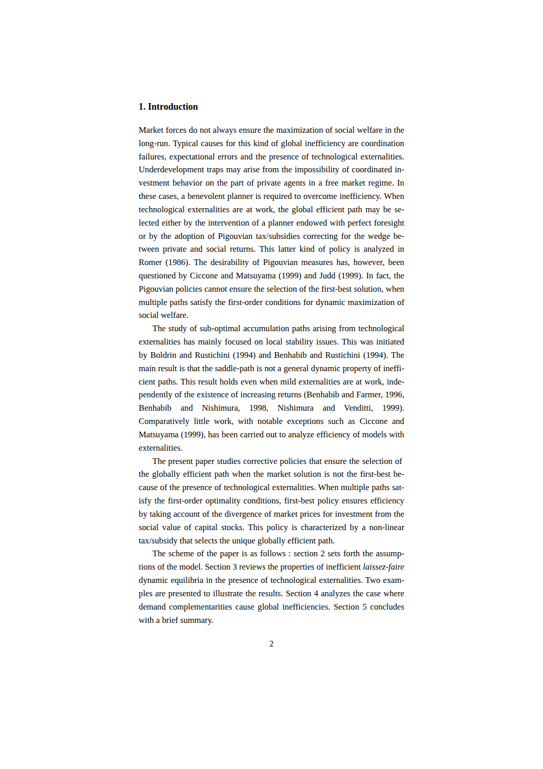1. Introduction
Market forces do not always ensure the maximization of social welfare in the long-run. Typical causes for this kind of global inefficiency are coordination failures, expectational errors and the presence of technological externalities. Underdevelopment traps may arise from the impossibility of coordinated investment behavior on the part of private agents in a free market regime. In these cases, a benevolent planner is required to overcome inefficiency. When technological externalities are at work, the global efficient path may be selected either by the intervention of a planner endowed with perfect foresight or by the adoption of Pigouvian tax/subsidies correcting for the wedge between private and social returns. This latter kind of policy is analyzed in Romer (1986). The desirability of Pigouvian measures has, however, been questioned by Ciccone and Matsuyama (1999) and Judd (1999). In fact, the Pigouvian policies cannot ensure the selection of the first-best solution, when multiple paths satisfy the first-order conditions for dynamic maximization of social welfare.
The study of sub-optimal accumulation paths arising from technological externalities has mainly focused on local stability issues. This was initiated by Boldrin and Rustichini (1994) and Benhabib and Rustichini (1994). The main result is that the saddle-path is not a general dynamic property of inefficient paths. This result holds even when mild externalities are at work, independently of the existence of increasing returns (Benhabib and Farmer, 1996, Benhabib and Nishimura, 1998, Nishimura and Venditti, 1999). Comparatively little work, with notable exceptions such as Ciccone and Matsuyama (1999), has been carried out to analyze efficiency of models with externalities.
The present paper studies corrective policies that ensure the selection of the globally efficient path when the market solution is not the first-best because of the presence of technological externalities. When multiple paths satisfy the first-order optimality conditions, first-best policy ensures efficiency by taking account of the divergence of market prices for investment from the social value of capital stocks. This policy is characterized by a non-linear tax/subsidy that selects the unique globally efficient path.
The scheme of the paper is as follows : section 2 sets forth the assumptions of the model. Section 3 reviews the properties of inefficient laissez-faire dynamic equilibria in the presence of technological externalities. Two examples are presented to illustrate the results. Section 4 analyzes the case where demand complementarities cause global inefficiencies. Section 5 concludes with a brief summary.
2